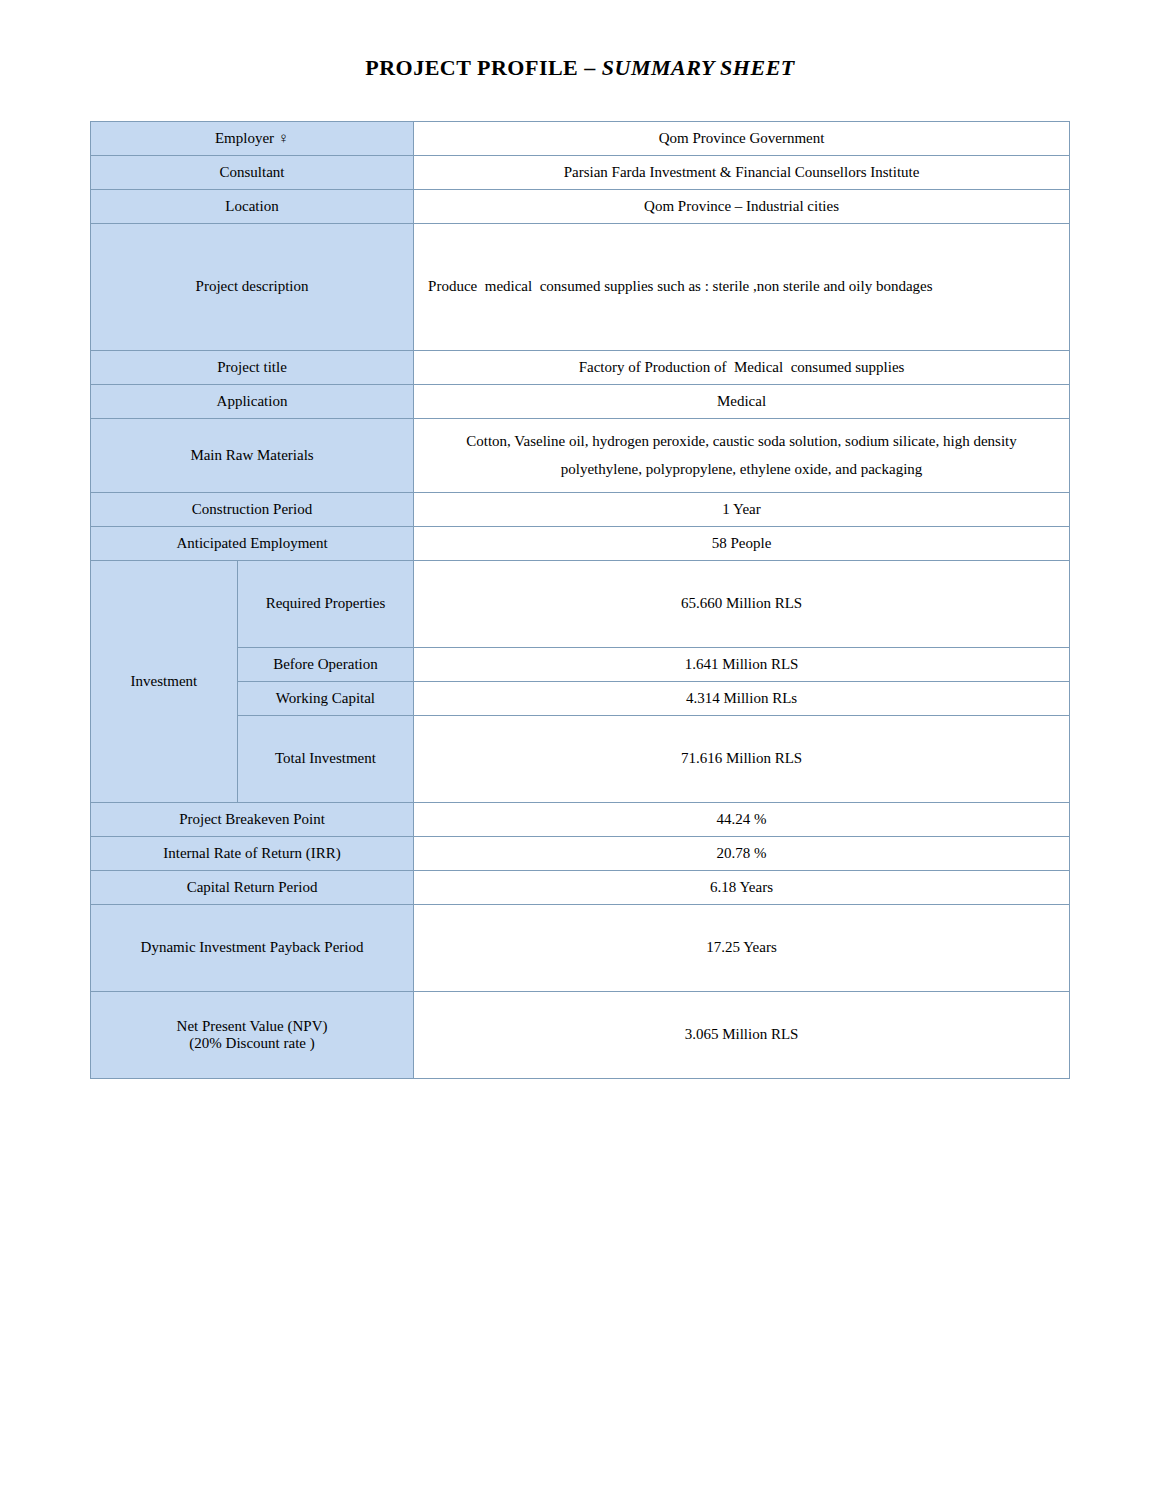PROJECT PROFILE – SUMMARY SHEET
| Employer ♀ | Qom Province Government |
| Consultant | Parsian Farda Investment & Financial Counsellors Institute |
| Location | Qom Province – Industrial cities |
| Project description | Produce medical consumed supplies such as : sterile ,non sterile and oily bondages |
| Project title | Factory of Production of Medical consumed supplies |
| Application | Medical |
| Main Raw Materials | Cotton, Vaseline oil, hydrogen peroxide, caustic soda solution, sodium silicate, high density polyethylene, polypropylene, ethylene oxide, and packaging |
| Construction Period | 1 Year |
| Anticipated Employment | 58 People |
| Investment | Required Properties | 65.660 Million RLS |
| Before Operation | 1.641 Million RLS |
| Working Capital | 4.314 Million RLs |
| Total Investment | 71.616 Million RLS |
| Project Breakeven Point | 44.24 % |
| Internal Rate of Return (IRR) | 20.78 % |
| Capital Return Period | 6.18 Years |
| Dynamic Investment Payback Period | 17.25 Years |
| Net Present Value (NPV) (20% Discount rate ) | 3.065 Million RLS |